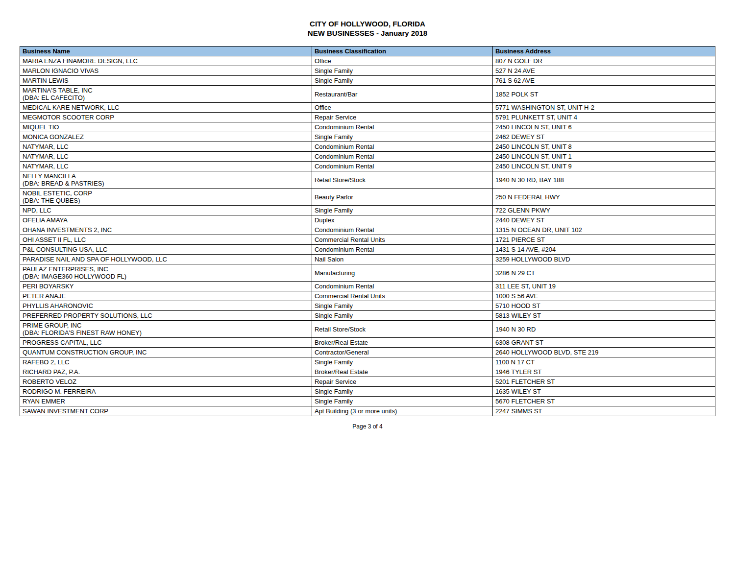CITY OF HOLLYWOOD, FLORIDA
NEW BUSINESSES - January 2018
| Business Name | Business Classification | Business Address |
| --- | --- | --- |
| MARIA ENZA FINAMORE DESIGN, LLC | Office | 807 N GOLF DR |
| MARLON IGNACIO VIVAS | Single Family | 527 N 24 AVE |
| MARTIN LEWIS | Single Family | 761 S 62 AVE |
| MARTINA'S TABLE, INC (DBA: EL CAFECITO) | Restaurant/Bar | 1852 POLK ST |
| MEDICAL KARE NETWORK, LLC | Office | 5771 WASHINGTON ST, UNIT H-2 |
| MEGMOTOR SCOOTER CORP | Repair Service | 5791 PLUNKETT ST, UNIT 4 |
| MIQUEL TIO | Condominium Rental | 2450 LINCOLN ST, UNIT 6 |
| MONICA GONZALEZ | Single Family | 2462 DEWEY ST |
| NATYMAR, LLC | Condominium Rental | 2450 LINCOLN ST, UNIT 8 |
| NATYMAR, LLC | Condominium Rental | 2450 LINCOLN ST, UNIT 1 |
| NATYMAR, LLC | Condominium Rental | 2450 LINCOLN ST, UNIT 9 |
| NELLY MANCILLA (DBA: BREAD & PASTRIES) | Retail Store/Stock | 1940 N 30 RD, BAY 188 |
| NOBIL ESTETIC, CORP (DBA: THE QUBES) | Beauty Parlor | 250 N FEDERAL HWY |
| NPD, LLC | Single Family | 722 GLENN PKWY |
| OFELIA AMAYA | Duplex | 2440 DEWEY ST |
| OHANA INVESTMENTS 2, INC | Condominium Rental | 1315 N OCEAN DR, UNIT 102 |
| OHI ASSET II FL, LLC | Commercial Rental Units | 1721 PIERCE ST |
| P&L CONSULTING USA, LLC | Condominium Rental | 1431 S 14 AVE, #204 |
| PARADISE NAIL AND SPA OF HOLLYWOOD, LLC | Nail Salon | 3259 HOLLYWOOD BLVD |
| PAULAZ ENTERPRISES, INC (DBA: IMAGE360 HOLLYWOOD FL) | Manufacturing | 3286 N 29 CT |
| PERI BOYARSKY | Condominium Rental | 311 LEE ST, UNIT 19 |
| PETER ANAJE | Commercial Rental Units | 1000 S 56 AVE |
| PHYLLIS AHARONOVIC | Single Family | 5710 HOOD ST |
| PREFERRED PROPERTY SOLUTIONS, LLC | Single Family | 5813 WILEY ST |
| PRIME GROUP, INC (DBA: FLORIDA'S FINEST RAW HONEY) | Retail Store/Stock | 1940 N 30 RD |
| PROGRESS CAPITAL, LLC | Broker/Real Estate | 6308 GRANT ST |
| QUANTUM CONSTRUCTION GROUP, INC | Contractor/General | 2640 HOLLYWOOD BLVD, STE 219 |
| RAFEBO 2, LLC | Single Family | 1100 N 17 CT |
| RICHARD PAZ, P.A. | Broker/Real Estate | 1946 TYLER ST |
| ROBERTO VELOZ | Repair Service | 5201 FLETCHER ST |
| RODRIGO M. FERREIRA | Single Family | 1635 WILEY ST |
| RYAN EMMER | Single Family | 5670 FLETCHER ST |
| SAWAN INVESTMENT CORP | Apt Building (3 or more units) | 2247 SIMMS ST |
Page 3 of 4